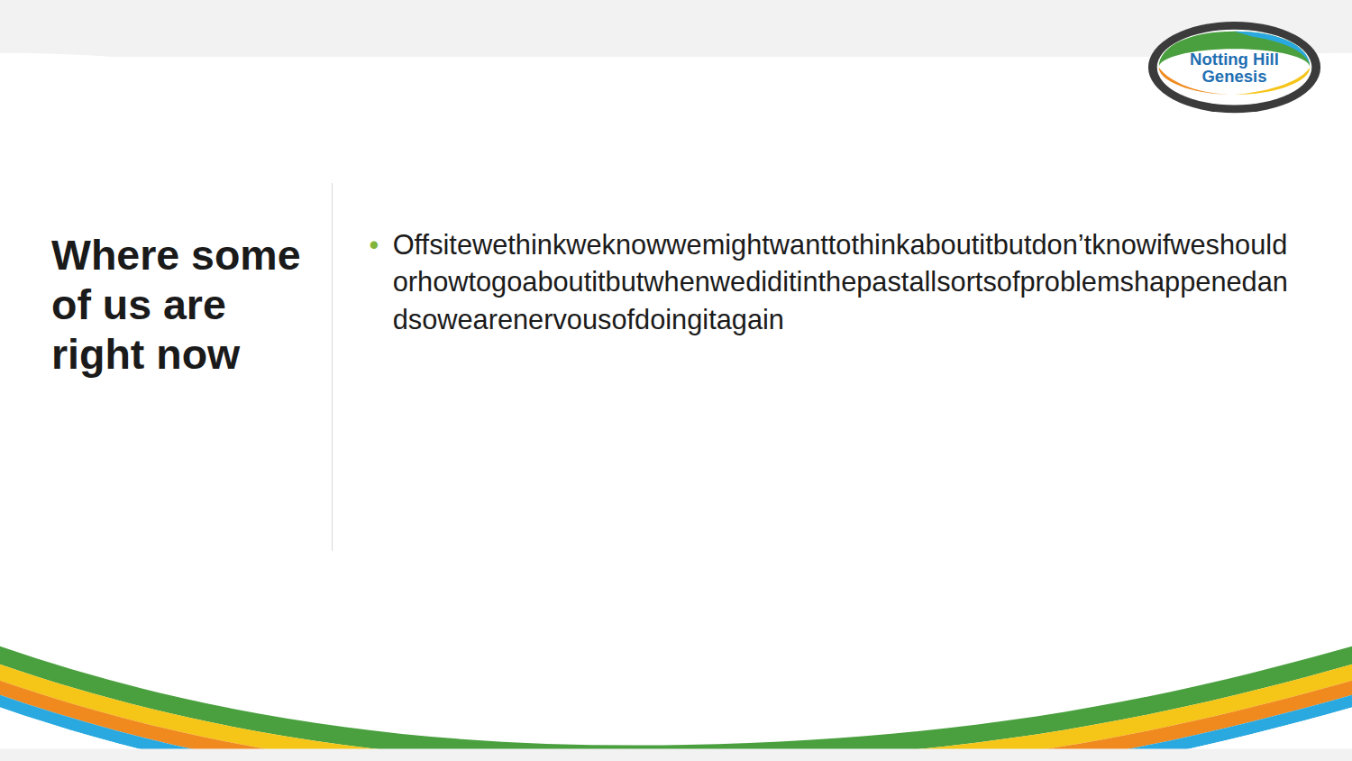Notting Hill Genesis
Where some of us are right now
Offsitewethinkweknowwemightwanttothinkaboutitbutdon’tknowifweshouldorhowtogoaboutitbutwhenwediditinthepastallsortsofproblemshappenedandsowearenervousofdoingitagain